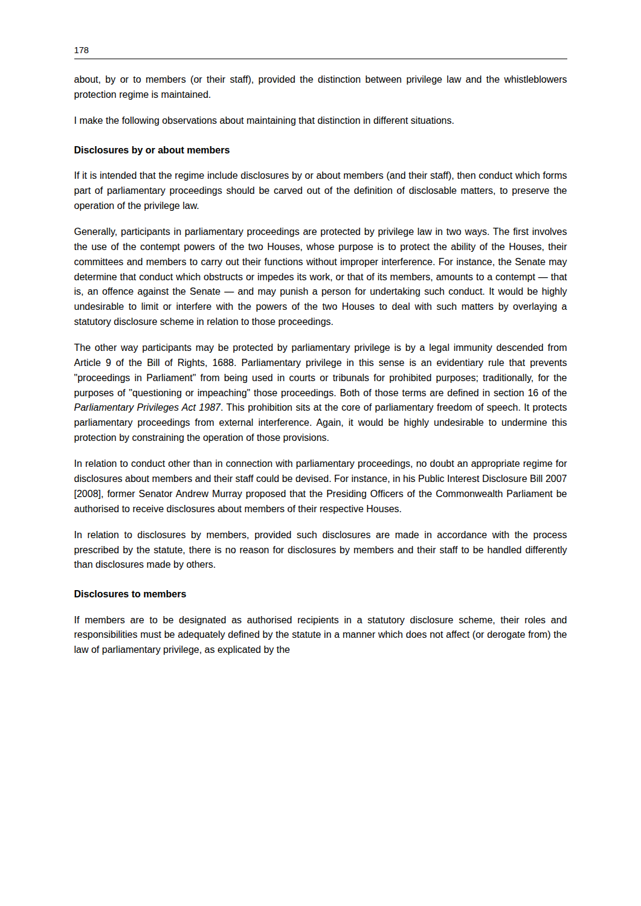178
about, by or to members (or their staff), provided the distinction between privilege law and the whistleblowers protection regime is maintained.
I make the following observations about maintaining that distinction in different situations.
Disclosures by or about members
If it is intended that the regime include disclosures by or about members (and their staff), then conduct which forms part of parliamentary proceedings should be carved out of the definition of disclosable matters, to preserve the operation of the privilege law.
Generally, participants in parliamentary proceedings are protected by privilege law in two ways. The first involves the use of the contempt powers of the two Houses, whose purpose is to protect the ability of the Houses, their committees and members to carry out their functions without improper interference. For instance, the Senate may determine that conduct which obstructs or impedes its work, or that of its members, amounts to a contempt — that is, an offence against the Senate — and may punish a person for undertaking such conduct. It would be highly undesirable to limit or interfere with the powers of the two Houses to deal with such matters by overlaying a statutory disclosure scheme in relation to those proceedings.
The other way participants may be protected by parliamentary privilege is by a legal immunity descended from Article 9 of the Bill of Rights, 1688. Parliamentary privilege in this sense is an evidentiary rule that prevents "proceedings in Parliament" from being used in courts or tribunals for prohibited purposes; traditionally, for the purposes of "questioning or impeaching" those proceedings. Both of those terms are defined in section 16 of the Parliamentary Privileges Act 1987. This prohibition sits at the core of parliamentary freedom of speech. It protects parliamentary proceedings from external interference. Again, it would be highly undesirable to undermine this protection by constraining the operation of those provisions.
In relation to conduct other than in connection with parliamentary proceedings, no doubt an appropriate regime for disclosures about members and their staff could be devised. For instance, in his Public Interest Disclosure Bill 2007 [2008], former Senator Andrew Murray proposed that the Presiding Officers of the Commonwealth Parliament be authorised to receive disclosures about members of their respective Houses.
In relation to disclosures by members, provided such disclosures are made in accordance with the process prescribed by the statute, there is no reason for disclosures by members and their staff to be handled differently than disclosures made by others.
Disclosures to members
If members are to be designated as authorised recipients in a statutory disclosure scheme, their roles and responsibilities must be adequately defined by the statute in a manner which does not affect (or derogate from) the law of parliamentary privilege, as explicated by the